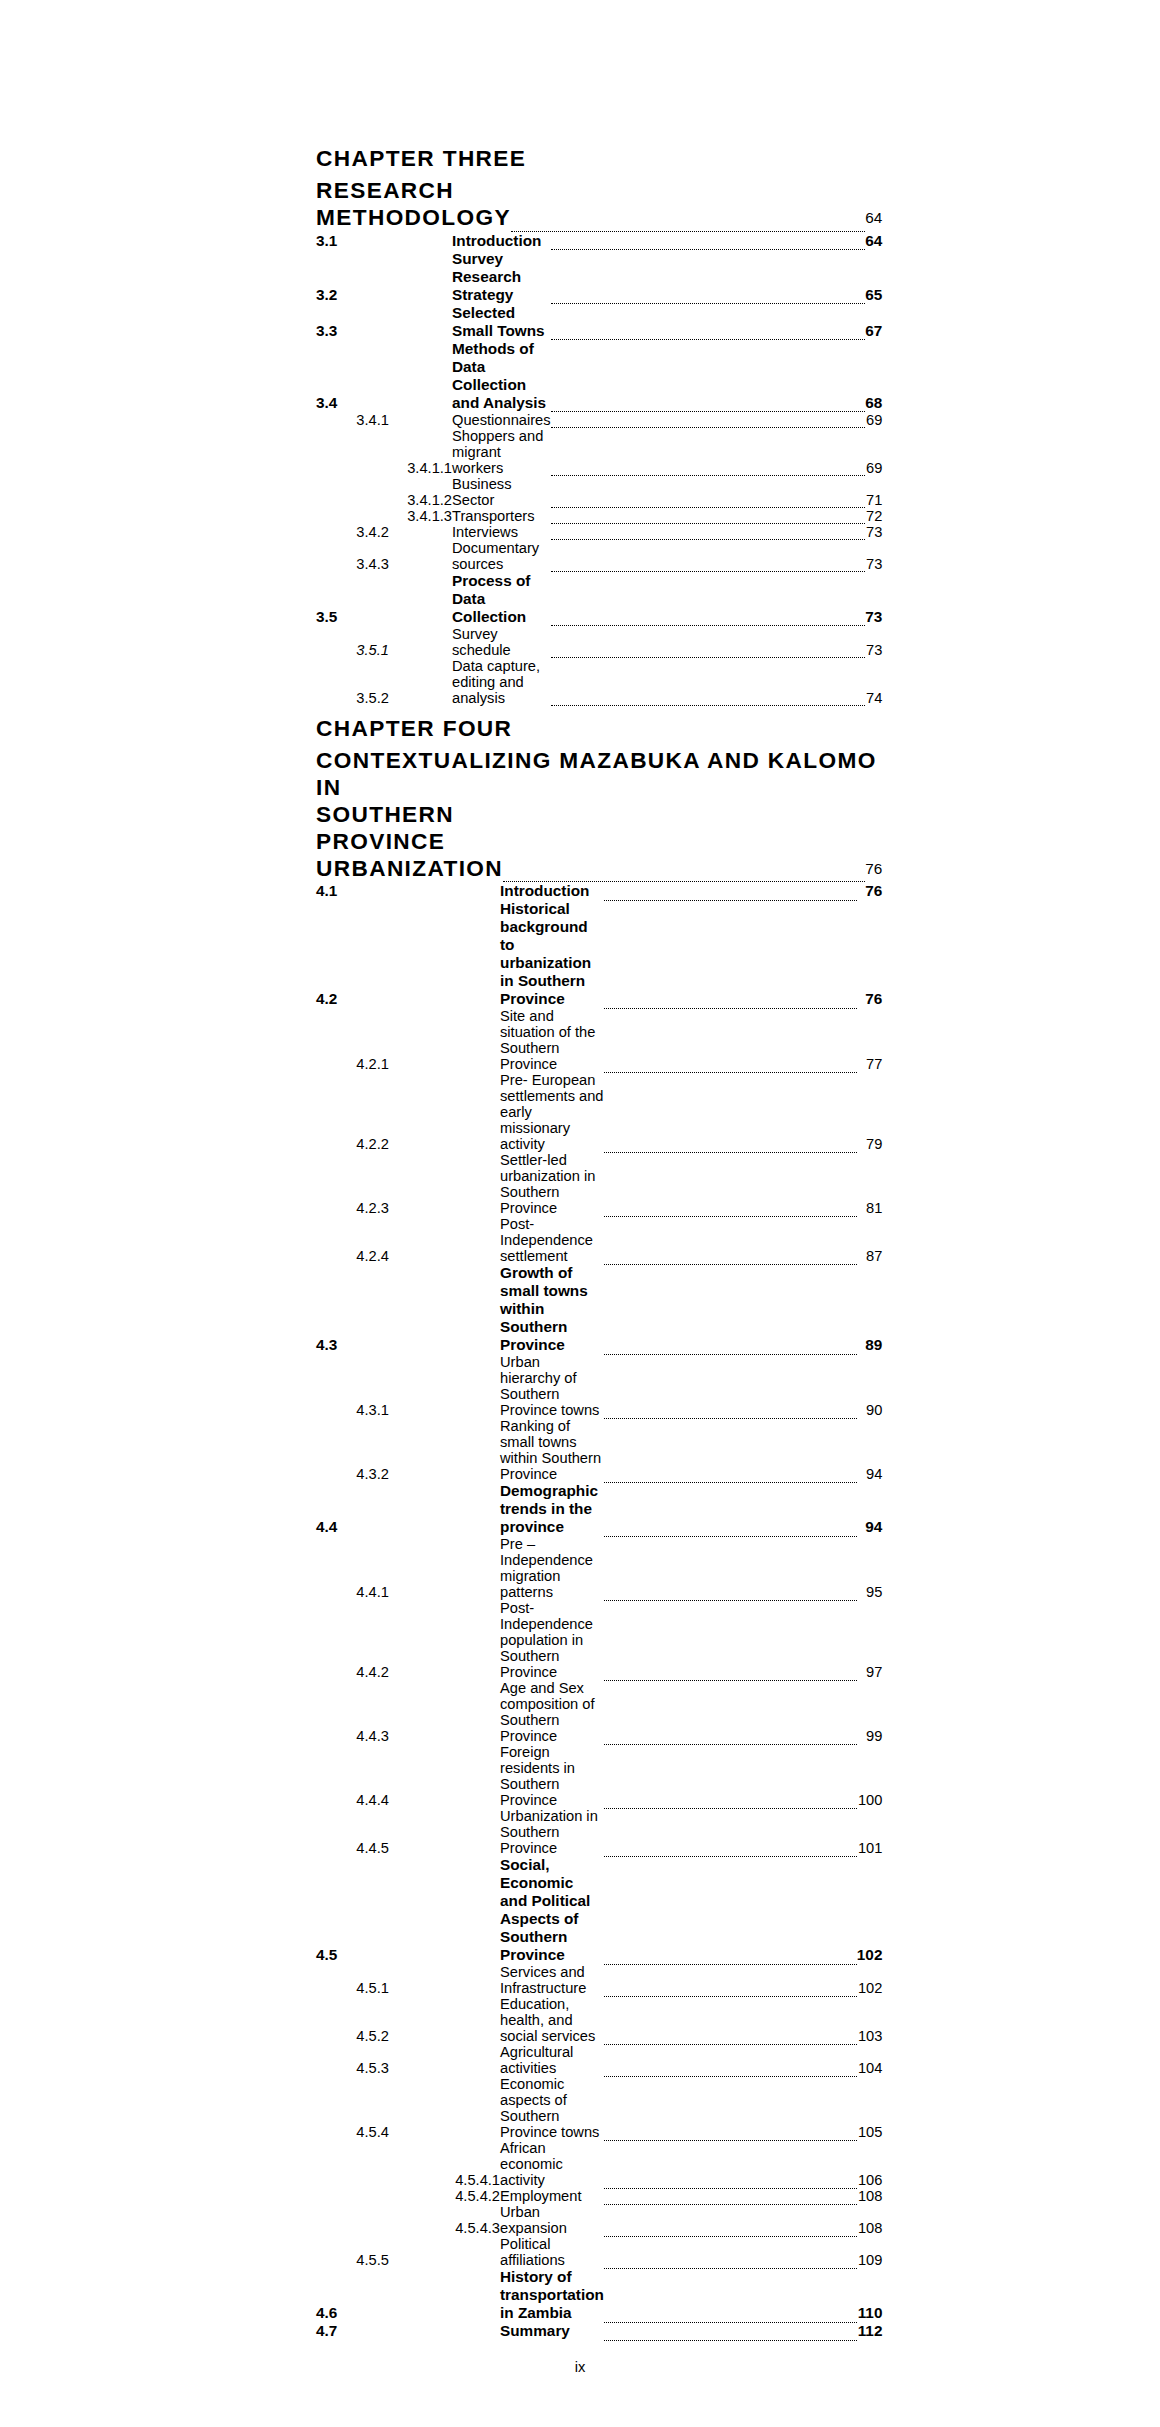CHAPTER THREE
| RESEARCH METHODOLOGY | | 64 |
| 3.1 | Introduction | | 64 |
| 3.2 | Survey Research Strategy | | 65 |
| 3.3 | Selected Small Towns | | 67 |
| 3.4 | Methods of Data Collection and Analysis | | 68 |
| 3.4.1 | Questionnaires | | 69 |
| 3.4.1.1 | Shoppers and migrant workers | | 69 |
| 3.4.1.2 | Business Sector | | 71 |
| 3.4.1.3 | Transporters | | 72 |
| 3.4.2 | Interviews | | 73 |
| 3.4.3 | Documentary sources | | 73 |
| 3.5 | Process of Data Collection | | 73 |
| 3.5.1 | Survey schedule | | 73 |
| 3.5.2 | Data capture, editing and analysis | | 74 |
CHAPTER FOUR
| CONTEXTUALIZING MAZABUKA AND KALOMO IN |
| SOUTHERN PROVINCE URBANIZATION | | 76 |
| 4.1 | Introduction | | 76 |
| 4.2 | Historical background to urbanization in Southern Province | | 76 |
| 4.2.1 | Site and situation of the Southern Province | | 77 |
| 4.2.2 | Pre- European settlements and early missionary activity | | 79 |
| 4.2.3 | Settler-led urbanization in Southern Province | | 81 |
| 4.2.4 | Post-Independence settlement | | 87 |
| 4.3 | Growth of small towns within Southern Province | | 89 |
| 4.3.1 | Urban hierarchy of Southern Province towns | | 90 |
| 4.3.2 | Ranking of small towns within Southern Province | | 94 |
| 4.4 | Demographic trends in the province | | 94 |
| 4.4.1 | Pre –Independence migration patterns | | 95 |
| 4.4.2 | Post-Independence population in Southern Province | | 97 |
| 4.4.3 | Age and Sex composition of Southern Province | | 99 |
| 4.4.4 | Foreign residents in Southern Province | | 100 |
| 4.4.5 | Urbanization in Southern Province | | 101 |
| 4.5 | Social, Economic and Political Aspects of Southern Province | | 102 |
| 4.5.1 | Services and Infrastructure | | 102 |
| 4.5.2 | Education, health, and social services | | 103 |
| 4.5.3 | Agricultural activities | | 104 |
| 4.5.4 | Economic aspects of Southern Province towns | | 105 |
| 4.5.4.1 | African economic activity | | 106 |
| 4.5.4.2 | Employment | | 108 |
| 4.5.4.3 | Urban expansion | | 108 |
| 4.5.5 | Political affiliations | | 109 |
| 4.6 | History of transportation in Zambia | | 110 |
| 4.7 | Summary | | 112 |
ix